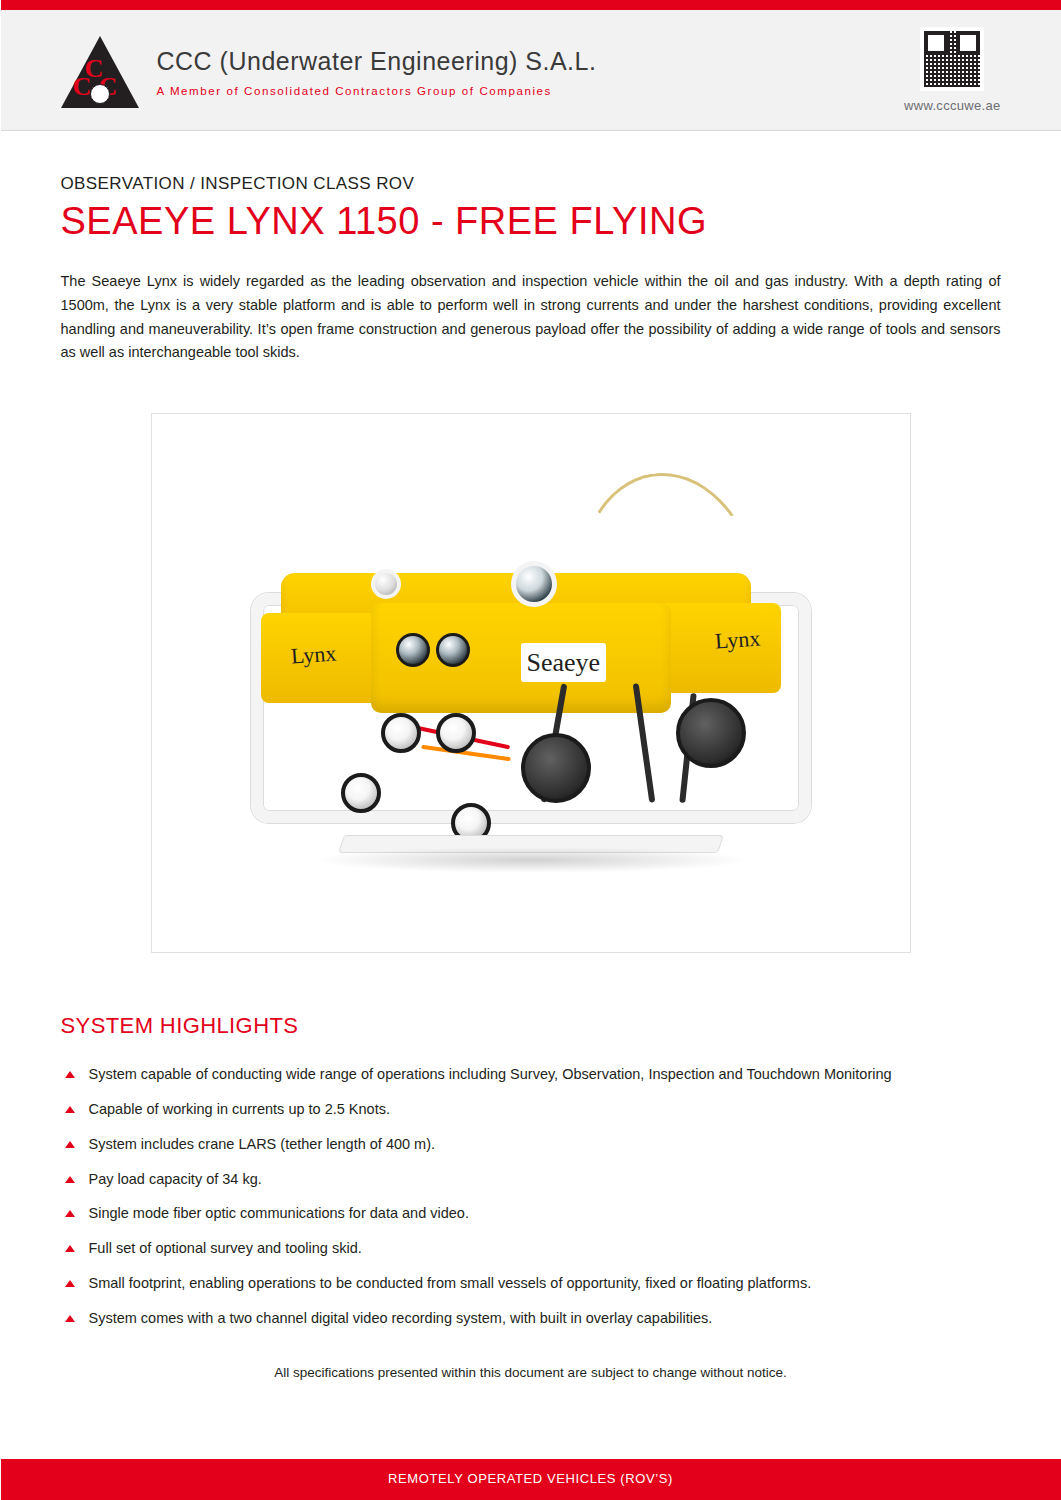C C C
CCC (Underwater Engineering) S.A.L.
A Member of Consolidated Contractors Group of Companies
www.cccuwe.ae
OBSERVATION / INSPECTION CLASS ROV
SEAEYE LYNX 1150 - FREE FLYING
The Seaeye Lynx is widely regarded as the leading observation and inspection vehicle within the oil and gas industry. With a depth rating of 1500m, the Lynx is a very stable platform and is able to perform well in strong currents and under the harshest conditions, providing excellent handling and maneuverability. It’s open frame construction and generous payload offer the possibility of adding a wide range of tools and sensors as well as interchangeable tool skids.
Lynx
Lynx
Seaeye
SYSTEM HIGHLIGHTS
System capable of conducting wide range of operations including Survey, Observation, Inspection and Touchdown Monitoring
Capable of working in currents up to 2.5 Knots.
System includes crane LARS (tether length of 400 m).
Pay load capacity of 34 kg.
Single mode fiber optic communications for data and video.
Full set of optional survey and tooling skid.
Small footprint, enabling operations to be conducted from small vessels of opportunity, fixed or floating platforms.
System comes with a two channel digital video recording system, with built in overlay capabilities.
All specifications presented within this document are subject to change without notice.
REMOTELY OPERATED VEHICLES (ROV’S)